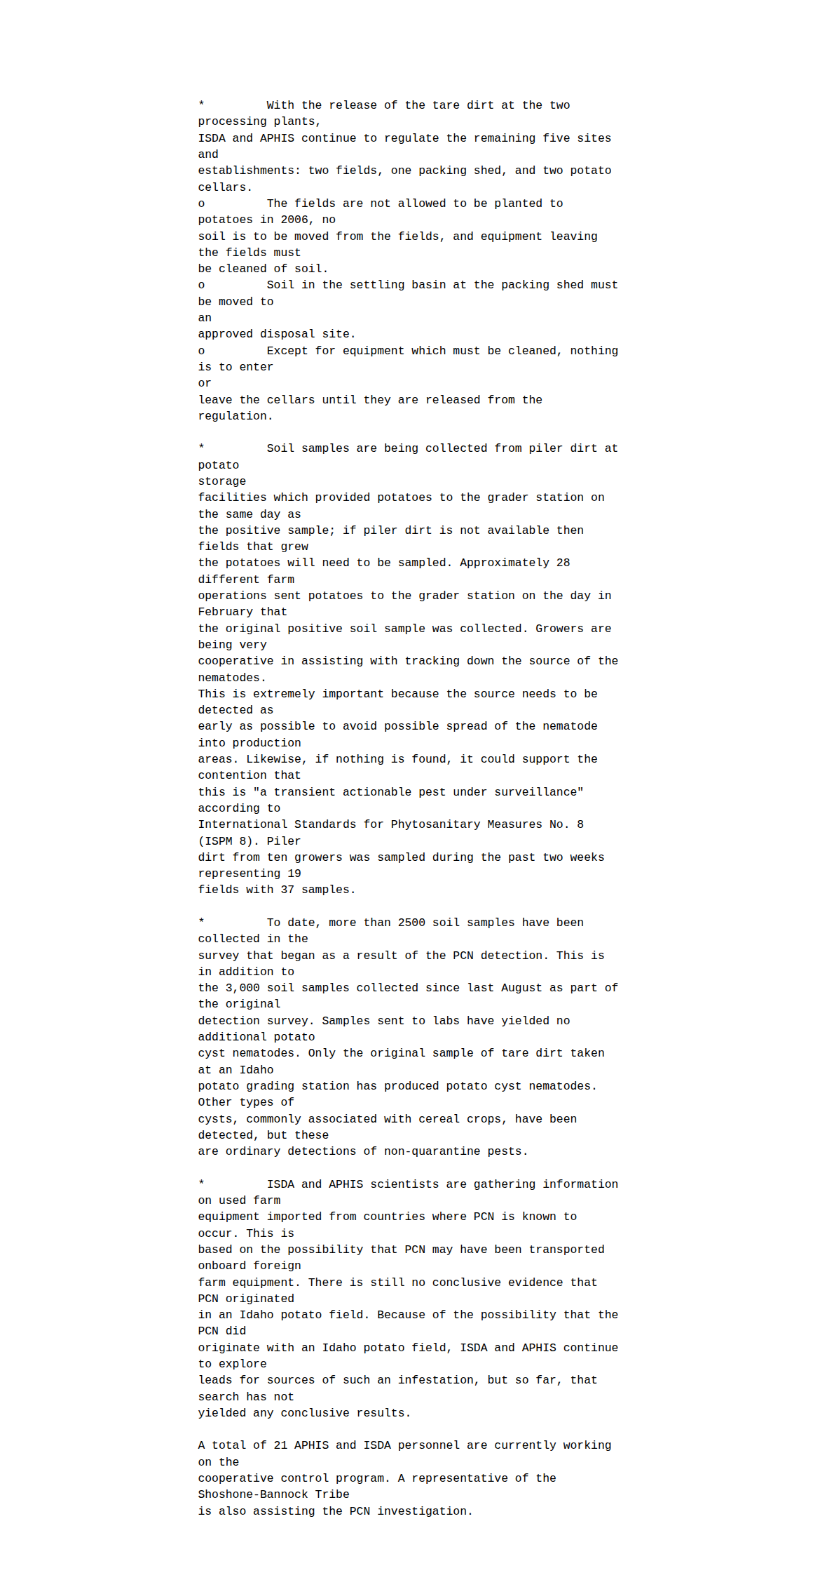* With the release of the tare dirt at the two processing plants, ISDA and APHIS continue to regulate the remaining five sites and establishments: two fields, one packing shed, and two potato cellars. o The fields are not allowed to be planted to potatoes in 2006, no soil is to be moved from the fields, and equipment leaving the fields must be cleaned of soil. o Soil in the settling basin at the packing shed must be moved to an approved disposal site. o Except for equipment which must be cleaned, nothing is to enter or leave the cellars until they are released from the regulation.
* Soil samples are being collected from piler dirt at potato storage facilities which provided potatoes to the grader station on the same day as the positive sample; if piler dirt is not available then fields that grew the potatoes will need to be sampled. Approximately 28 different farm operations sent potatoes to the grader station on the day in February that the original positive soil sample was collected. Growers are being very cooperative in assisting with tracking down the source of the nematodes. This is extremely important because the source needs to be detected as early as possible to avoid possible spread of the nematode into production areas. Likewise, if nothing is found, it could support the contention that this is "a transient actionable pest under surveillance" according to International Standards for Phytosanitary Measures No. 8 (ISPM 8). Piler dirt from ten growers was sampled during the past two weeks representing 19 fields with 37 samples.
* To date, more than 2500 soil samples have been collected in the survey that began as a result of the PCN detection. This is in addition to the 3,000 soil samples collected since last August as part of the original detection survey. Samples sent to labs have yielded no additional potato cyst nematodes. Only the original sample of tare dirt taken at an Idaho potato grading station has produced potato cyst nematodes. Other types of cysts, commonly associated with cereal crops, have been detected, but these are ordinary detections of non-quarantine pests.
* ISDA and APHIS scientists are gathering information on used farm equipment imported from countries where PCN is known to occur. This is based on the possibility that PCN may have been transported onboard foreign farm equipment. There is still no conclusive evidence that PCN originated in an Idaho potato field. Because of the possibility that the PCN did originate with an Idaho potato field, ISDA and APHIS continue to explore leads for sources of such an infestation, but so far, that search has not yielded any conclusive results.
A total of 21 APHIS and ISDA personnel are currently working on the cooperative control program. A representative of the Shoshone-Bannock Tribe is also assisting the PCN investigation.